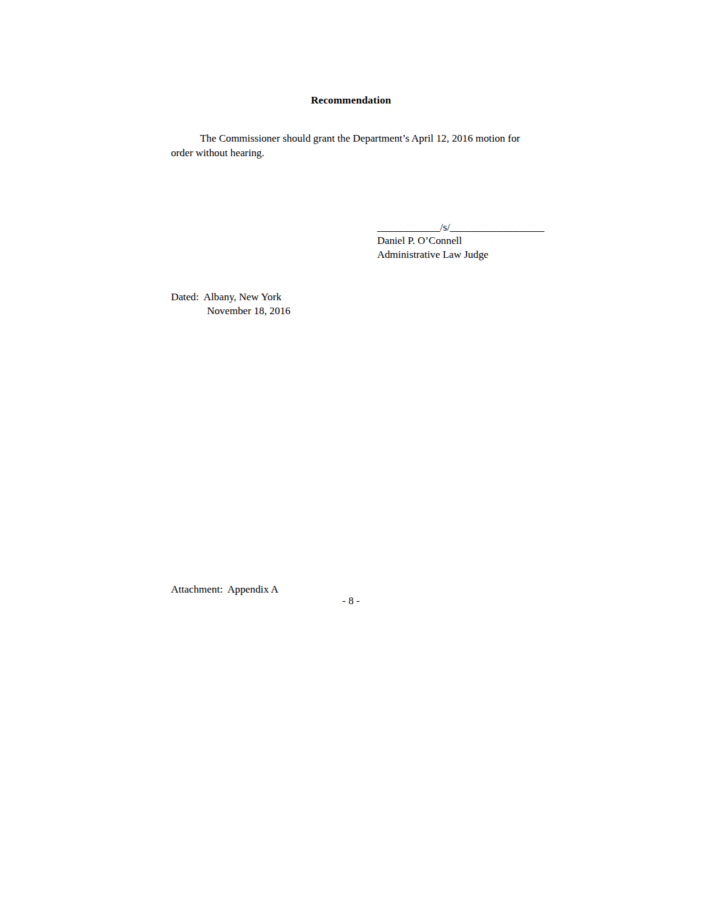Recommendation
The Commissioner should grant the Department’s April 12, 2016 motion for order without hearing.
____________/s/__________________
Daniel P. O’Connell
Administrative Law Judge
Dated: Albany, New York
November 18, 2016
Attachment: Appendix A
- 8 -